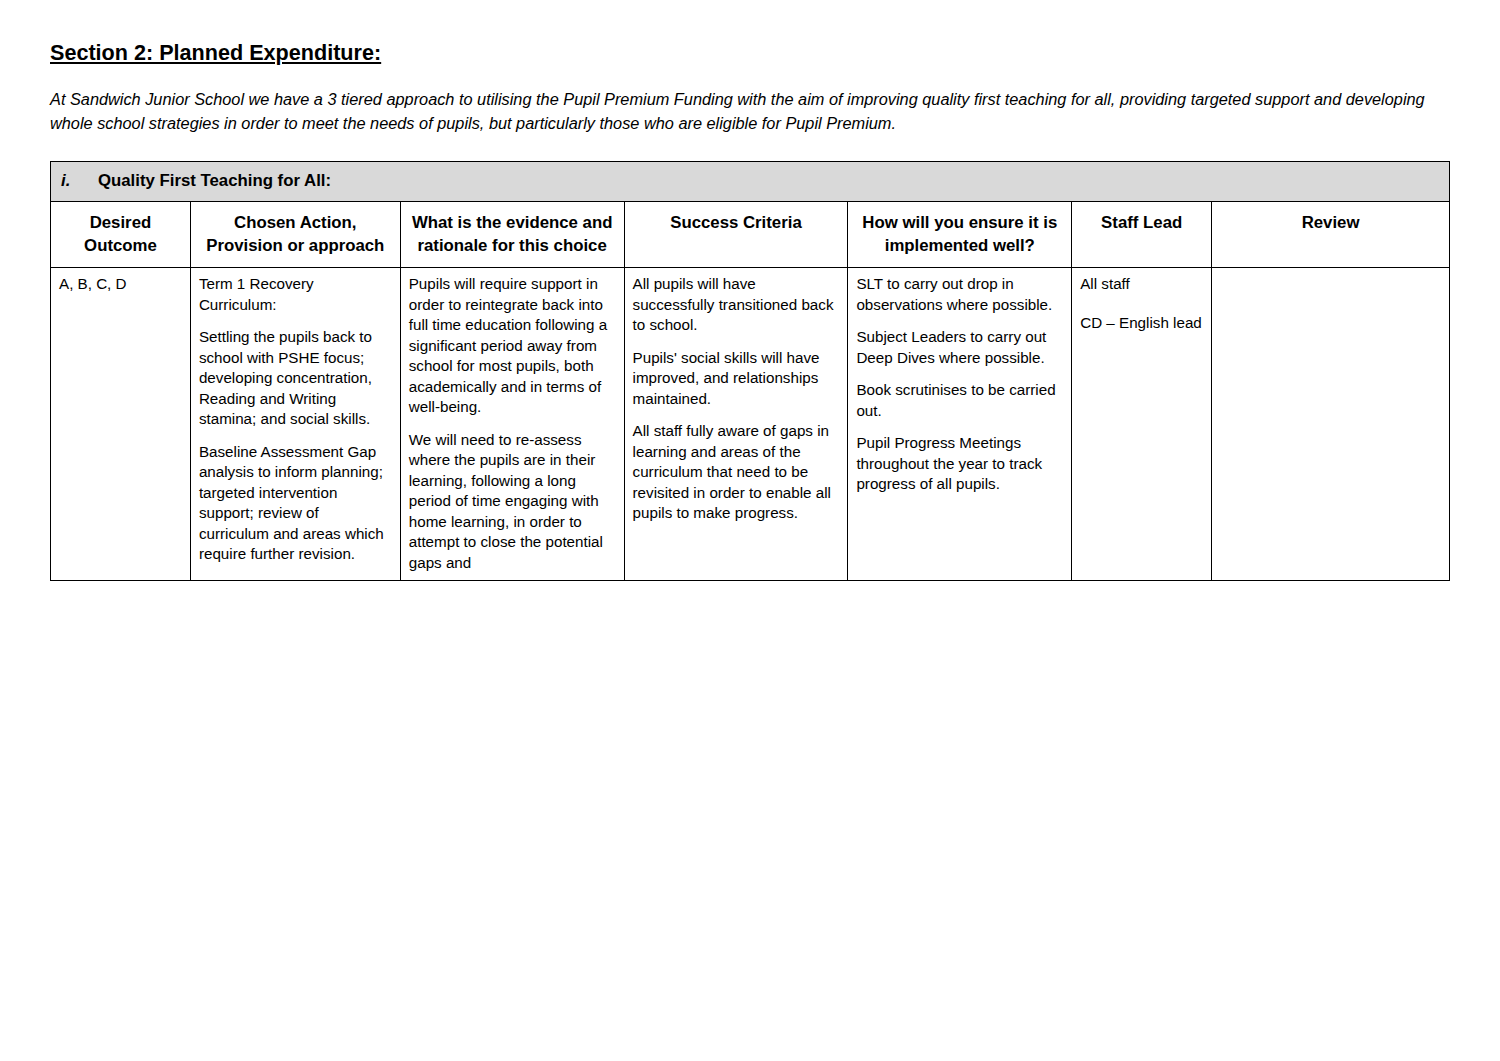Section 2: Planned Expenditure:
At Sandwich Junior School we have a 3 tiered approach to utilising the Pupil Premium Funding with the aim of improving quality first teaching for all, providing targeted support and developing whole school strategies in order to meet the needs of pupils, but particularly those who are eligible for Pupil Premium.
| i. Quality First Teaching for All: |
| Desired Outcome | Chosen Action, Provision or approach | What is the evidence and rationale for this choice | Success Criteria | How will you ensure it is implemented well? | Staff Lead | Review |
| A, B, C, D | Term 1 Recovery Curriculum: Settling the pupils back to school with PSHE focus; developing concentration, Reading and Writing stamina; and social skills. Baseline Assessment Gap analysis to inform planning; targeted intervention support; review of curriculum and areas which require further revision. | Pupils will require support in order to reintegrate back into full time education following a significant period away from school for most pupils, both academically and in terms of well-being. We will need to re-assess where the pupils are in their learning, following a long period of time engaging with home learning, in order to attempt to close the potential gaps and | All pupils will have successfully transitioned back to school. Pupils' social skills will have improved, and relationships maintained. All staff fully aware of gaps in learning and areas of the curriculum that need to be revisited in order to enable all pupils to make progress. | SLT to carry out drop in observations where possible. Subject Leaders to carry out Deep Dives where possible. Book scrutinises to be carried out. Pupil Progress Meetings throughout the year to track progress of all pupils. | All staff CD – English lead | |